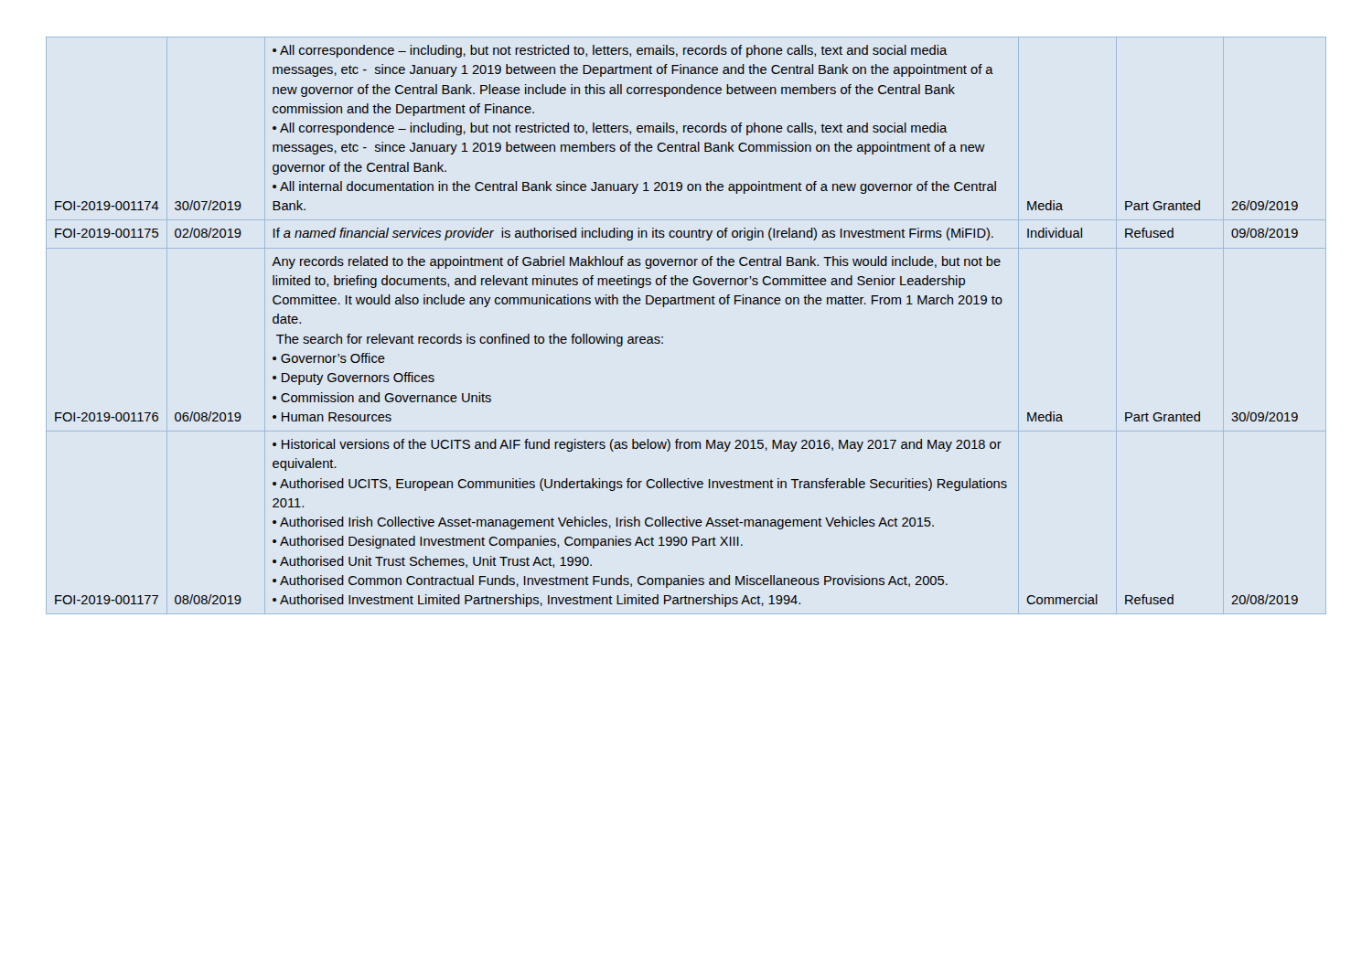| FOI-2019-001174 | 30/07/2019 | • All correspondence – including, but not restricted to, letters, emails, records of phone calls, text and social media messages, etc - since January 1 2019 between the Department of Finance and the Central Bank on the appointment of a new governor of the Central Bank. Please include in this all correspondence between members of the Central Bank commission and the Department of Finance. • All correspondence – including, but not restricted to, letters, emails, records of phone calls, text and social media messages, etc - since January 1 2019 between members of the Central Bank Commission on the appointment of a new governor of the Central Bank. • All internal documentation in the Central Bank since January 1 2019 on the appointment of a new governor of the Central Bank. | Media | Part Granted | 26/09/2019 |
| FOI-2019-001175 | 02/08/2019 | If a named financial services provider is authorised including in its country of origin (Ireland) as Investment Firms (MiFID). | Individual | Refused | 09/08/2019 |
| FOI-2019-001176 | 06/08/2019 | Any records related to the appointment of Gabriel Makhlouf as governor of the Central Bank. This would include, but not be limited to, briefing documents, and relevant minutes of meetings of the Governor’s Committee and Senior Leadership Committee. It would also include any communications with the Department of Finance on the matter. From 1 March 2019 to date. The search for relevant records is confined to the following areas: • Governor’s Office • Deputy Governors Offices • Commission and Governance Units • Human Resources | Media | Part Granted | 30/09/2019 |
| FOI-2019-001177 | 08/08/2019 | • Historical versions of the UCITS and AIF fund registers (as below) from May 2015, May 2016, May 2017 and May 2018 or equivalent. • Authorised UCITS, European Communities (Undertakings for Collective Investment in Transferable Securities) Regulations 2011. • Authorised Irish Collective Asset-management Vehicles, Irish Collective Asset-management Vehicles Act 2015. • Authorised Designated Investment Companies, Companies Act 1990 Part XIII. • Authorised Unit Trust Schemes, Unit Trust Act, 1990. • Authorised Common Contractual Funds, Investment Funds, Companies and Miscellaneous Provisions Act, 2005. • Authorised Investment Limited Partnerships, Investment Limited Partnerships Act, 1994. | Commercial | Refused | 20/08/2019 |